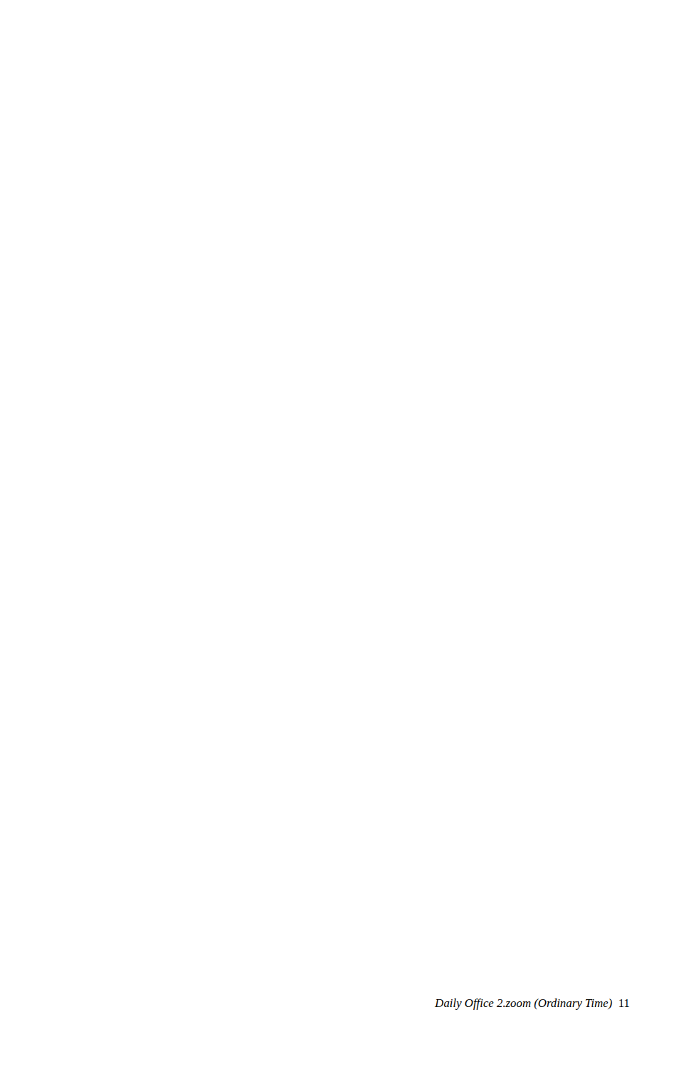Daily Office 2.zoom (Ordinary Time) 11